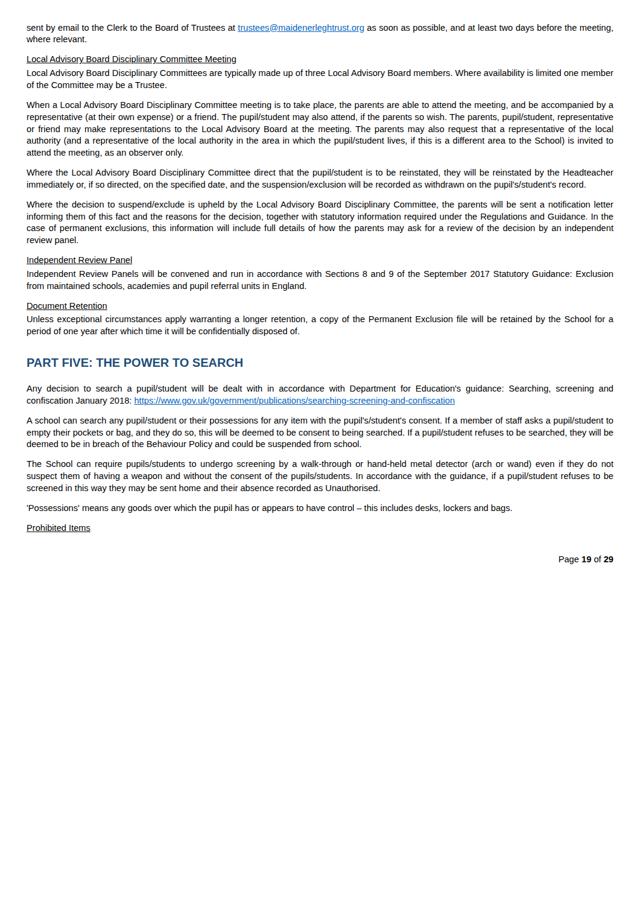sent by email to the Clerk to the Board of Trustees at trustees@maidenerleghtrust.org as soon as possible, and at least two days before the meeting, where relevant.
Local Advisory Board Disciplinary Committee Meeting
Local Advisory Board Disciplinary Committees are typically made up of three Local Advisory Board members. Where availability is limited one member of the Committee may be a Trustee.
When a Local Advisory Board Disciplinary Committee meeting is to take place, the parents are able to attend the meeting, and be accompanied by a representative (at their own expense) or a friend. The pupil/student may also attend, if the parents so wish. The parents, pupil/student, representative or friend may make representations to the Local Advisory Board at the meeting. The parents may also request that a representative of the local authority (and a representative of the local authority in the area in which the pupil/student lives, if this is a different area to the School) is invited to attend the meeting, as an observer only.
Where the Local Advisory Board Disciplinary Committee direct that the pupil/student is to be reinstated, they will be reinstated by the Headteacher immediately or, if so directed, on the specified date, and the suspension/exclusion will be recorded as withdrawn on the pupil's/student's record.
Where the decision to suspend/exclude is upheld by the Local Advisory Board Disciplinary Committee, the parents will be sent a notification letter informing them of this fact and the reasons for the decision, together with statutory information required under the Regulations and Guidance. In the case of permanent exclusions, this information will include full details of how the parents may ask for a review of the decision by an independent review panel.
Independent Review Panel
Independent Review Panels will be convened and run in accordance with Sections 8 and 9 of the September 2017 Statutory Guidance: Exclusion from maintained schools, academies and pupil referral units in England.
Document Retention
Unless exceptional circumstances apply warranting a longer retention, a copy of the Permanent Exclusion file will be retained by the School for a period of one year after which time it will be confidentially disposed of.
PART FIVE: THE POWER TO SEARCH
Any decision to search a pupil/student will be dealt with in accordance with Department for Education's guidance: Searching, screening and confiscation January 2018: https://www.gov.uk/government/publications/searching-screening-and-confiscation
A school can search any pupil/student or their possessions for any item with the pupil's/student's consent. If a member of staff asks a pupil/student to empty their pockets or bag, and they do so, this will be deemed to be consent to being searched. If a pupil/student refuses to be searched, they will be deemed to be in breach of the Behaviour Policy and could be suspended from school.
The School can require pupils/students to undergo screening by a walk-through or hand-held metal detector (arch or wand) even if they do not suspect them of having a weapon and without the consent of the pupils/students. In accordance with the guidance, if a pupil/student refuses to be screened in this way they may be sent home and their absence recorded as Unauthorised.
'Possessions' means any goods over which the pupil has or appears to have control – this includes desks, lockers and bags.
Prohibited Items
Page 19 of 29